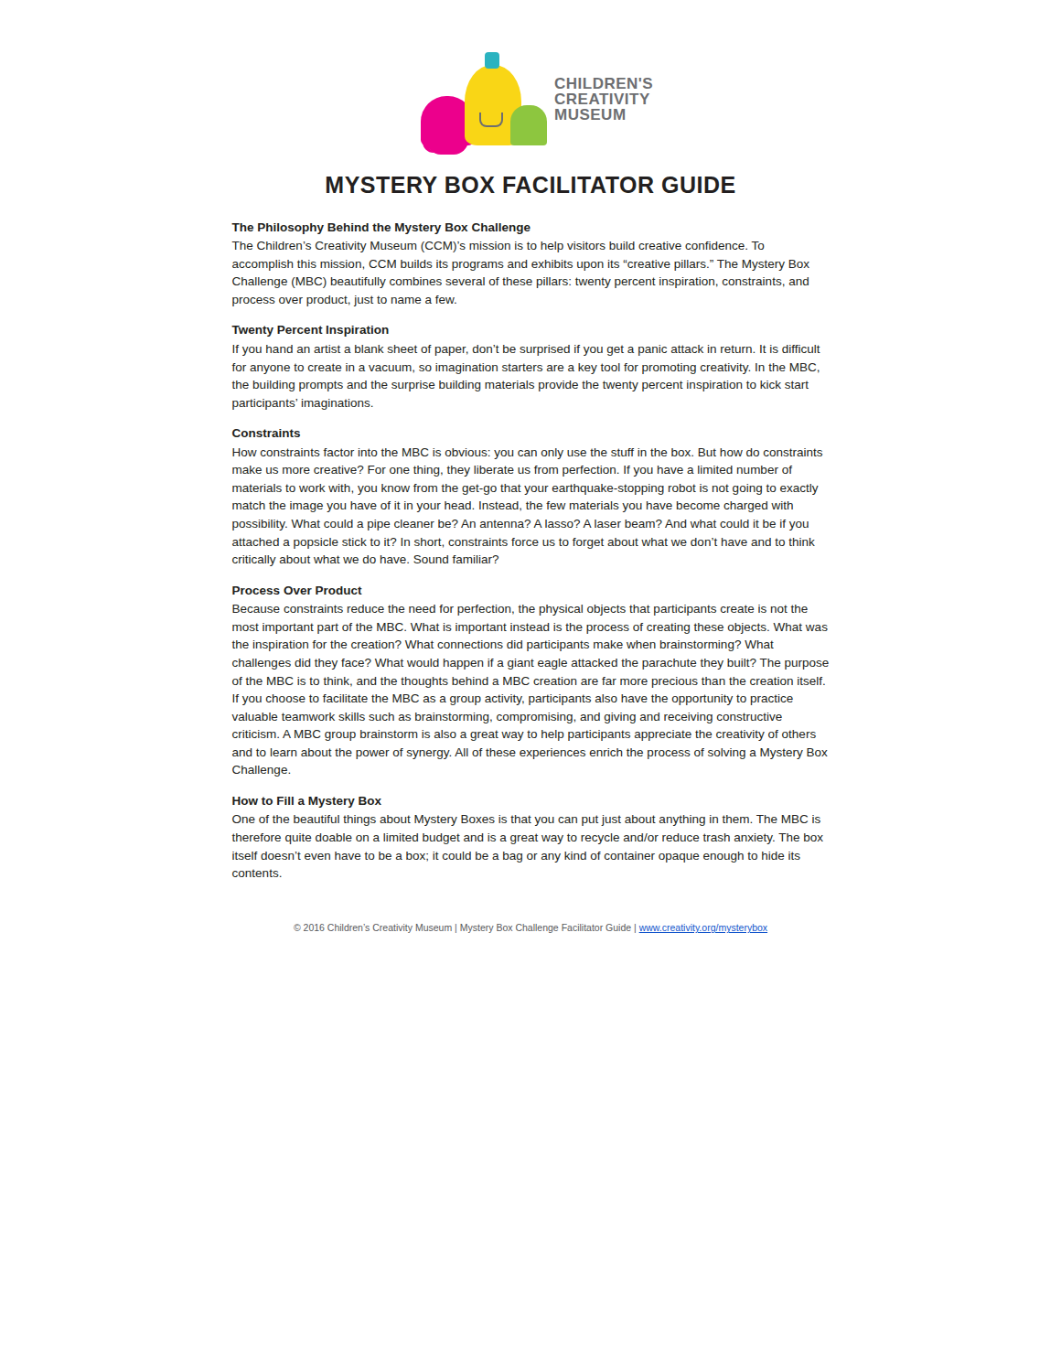CHILDREN'S CREATIVITY MUSEUM
MYSTERY BOX FACILITATOR GUIDE
The Philosophy Behind the Mystery Box Challenge
The Children’s Creativity Museum (CCM)’s mission is to help visitors build creative confidence. To accomplish this mission, CCM builds its programs and exhibits upon its “creative pillars.” The Mystery Box Challenge (MBC) beautifully combines several of these pillars: twenty percent inspiration, constraints, and process over product, just to name a few.
Twenty Percent Inspiration
If you hand an artist a blank sheet of paper, don’t be surprised if you get a panic attack in return. It is difficult for anyone to create in a vacuum, so imagination starters are a key tool for promoting creativity. In the MBC, the building prompts and the surprise building materials provide the twenty percent inspiration to kick start participants’ imaginations.
Constraints
How constraints factor into the MBC is obvious: you can only use the stuff in the box. But how do constraints make us more creative? For one thing, they liberate us from perfection. If you have a limited number of materials to work with, you know from the get-go that your earthquake-stopping robot is not going to exactly match the image you have of it in your head. Instead, the few materials you have become charged with possibility. What could a pipe cleaner be? An antenna? A lasso? A laser beam? And what could it be if you attached a popsicle stick to it? In short, constraints force us to forget about what we don’t have and to think critically about what we do have. Sound familiar?
Process Over Product
Because constraints reduce the need for perfection, the physical objects that participants create is not the most important part of the MBC. What is important instead is the process of creating these objects. What was the inspiration for the creation? What connections did participants make when brainstorming? What challenges did they face? What would happen if a giant eagle attacked the parachute they built? The purpose of the MBC is to think, and the thoughts behind a MBC creation are far more precious than the creation itself.
If you choose to facilitate the MBC as a group activity, participants also have the opportunity to practice valuable teamwork skills such as brainstorming, compromising, and giving and receiving constructive criticism. A MBC group brainstorm is also a great way to help participants appreciate the creativity of others and to learn about the power of synergy. All of these experiences enrich the process of solving a Mystery Box Challenge.
How to Fill a Mystery Box
One of the beautiful things about Mystery Boxes is that you can put just about anything in them. The MBC is therefore quite doable on a limited budget and is a great way to recycle and/or reduce trash anxiety. The box itself doesn’t even have to be a box; it could be a bag or any kind of container opaque enough to hide its contents.
© 2016 Children’s Creativity Museum | Mystery Box Challenge Facilitator Guide | www.creativity.org/mysterybox